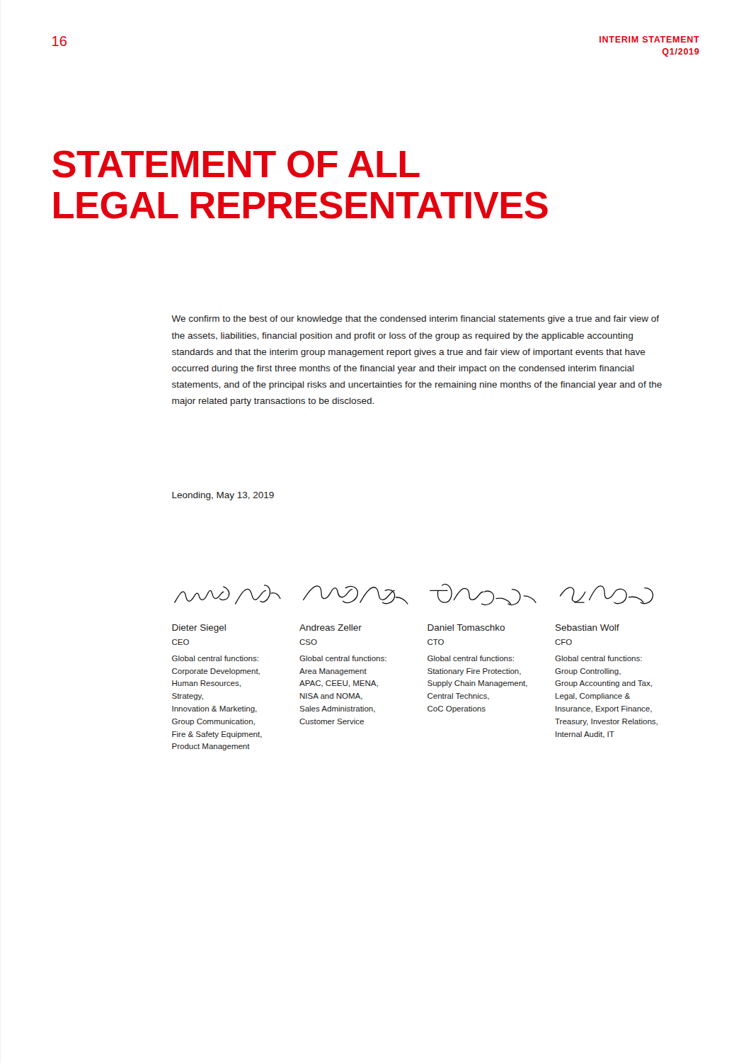16
INTERIM STATEMENT
Q1/2019
Statement of all
legal representatives
We confirm to the best of our knowledge that the condensed interim financial statements give a true and fair view of the assets, liabilities, financial position and profit or loss of the group as required by the applicable accounting standards and that the interim group management report gives a true and fair view of important events that have occurred during the first three months of the financial year and their impact on the condensed interim financial statements, and of the principal risks and uncertainties for the remaining nine months of the financial year and of the major related party transactions to be disclosed.
Leonding, May 13, 2019
Dieter Siegel
CEO
Global central functions: Corporate Development, Human Resources, Strategy, Innovation & Marketing, Group Communication, Fire & Safety Equipment, Product Management
Andreas Zeller
CSO
Global central functions: Area Management APAC, CEEU, MENA, NISA and NOMA, Sales Administration, Customer Service
Daniel Tomaschko
CTO
Global central functions: Stationary Fire Protection, Supply Chain Management, Central Technics, CoC Operations
Sebastian Wolf
CFO
Global central functions: Group Controlling, Group Accounting and Tax, Legal, Compliance & Insurance, Export Finance, Treasury, Investor Relations, Internal Audit, IT